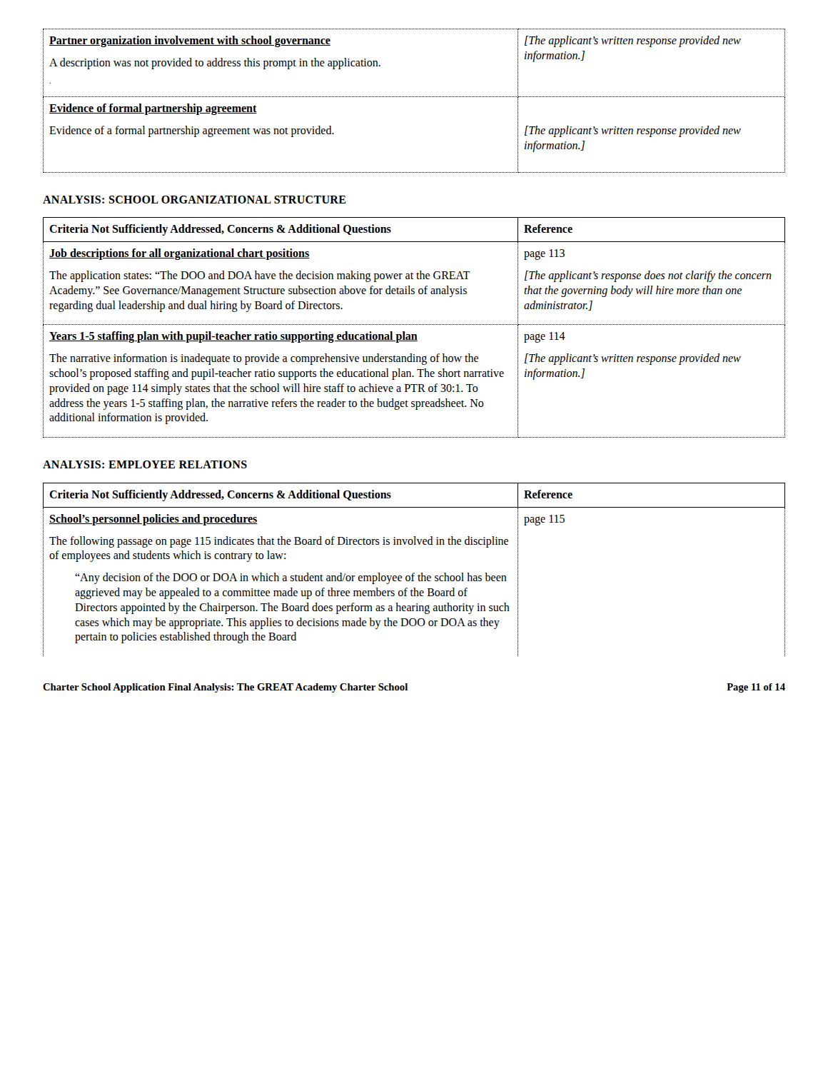| Partner organization involvement with school governance A description was not provided to address this prompt in the application. . | [The applicant’s written response provided new information.] |
| Evidence of formal partnership agreement Evidence of a formal partnership agreement was not provided. | [The applicant’s written response provided new information.] |
ANALYSIS: SCHOOL ORGANIZATIONAL STRUCTURE
| Criteria Not Sufficiently Addressed, Concerns & Additional Questions | Reference |
| --- | --- |
| Job descriptions for all organizational chart positions The application states: “The DOO and DOA have the decision making power at the GREAT Academy.” See Governance/Management Structure subsection above for details of analysis regarding dual leadership and dual hiring by Board of Directors. | page 113 [The applicant’s response does not clarify the concern that the governing body will hire more than one administrator.] |
| Years 1-5 staffing plan with pupil-teacher ratio supporting educational plan The narrative information is inadequate to provide a comprehensive understanding of how the school’s proposed staffing and pupil-teacher ratio supports the educational plan. The short narrative provided on page 114 simply states that the school will hire staff to achieve a PTR of 30:1. To address the years 1-5 staffing plan, the narrative refers the reader to the budget spreadsheet. No additional information is provided. | page 114 [The applicant’s written response provided new information.] |
ANALYSIS: EMPLOYEE RELATIONS
| Criteria Not Sufficiently Addressed, Concerns & Additional Questions | Reference |
| --- | --- |
| School’s personnel policies and procedures The following passage on page 115 indicates that the Board of Directors is involved in the discipline of employees and students which is contrary to law: “Any decision of the DOO or DOA in which a student and/or employee of the school has been aggrieved may be appealed to a committee made up of three members of the Board of Directors appointed by the Chairperson. The Board does perform as a hearing authority in such cases which may be appropriate. This applies to decisions made by the DOO or DOA as they pertain to policies established through the Board | page 115 |
Charter School Application Final Analysis: The GREAT Academy Charter School Page 11 of 14